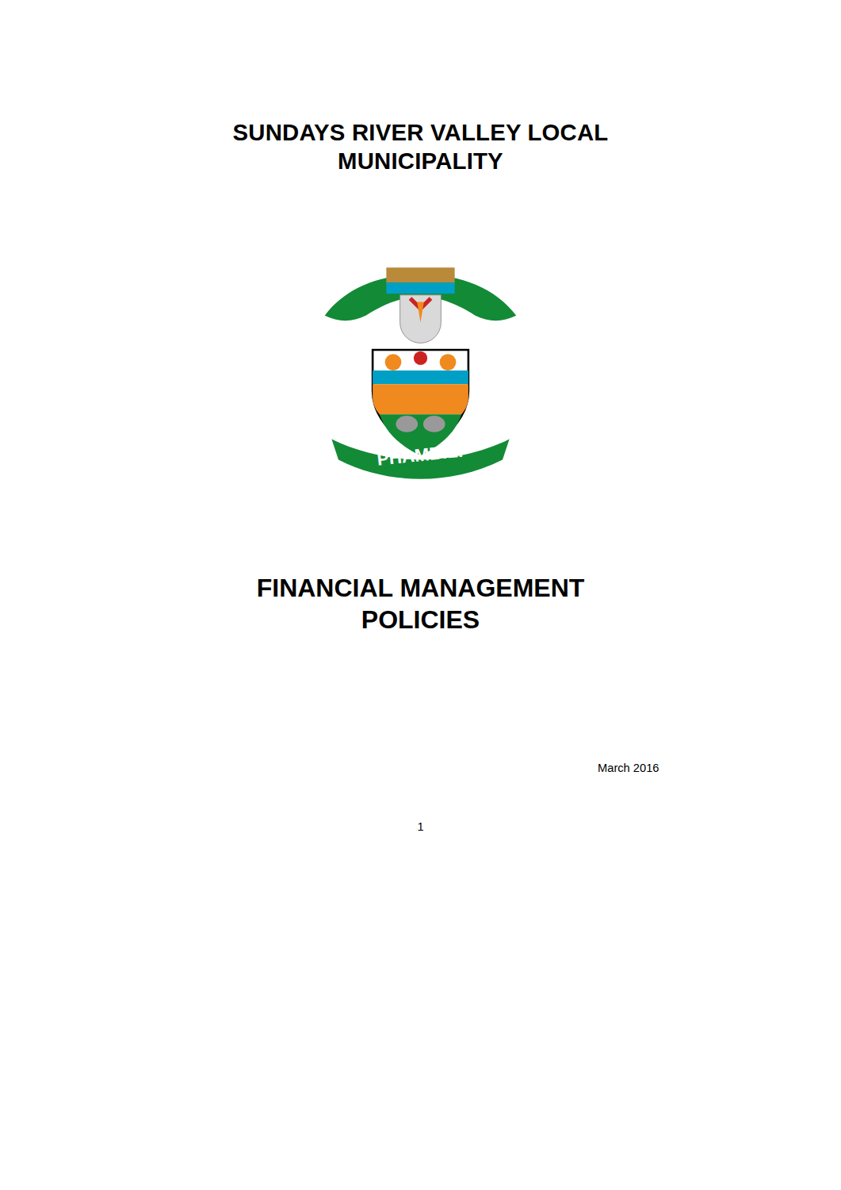SUNDAYS RIVER VALLEY LOCAL
MUNICIPALITY
FINANCIAL MANAGEMENT
POLICIES
March 2016
1